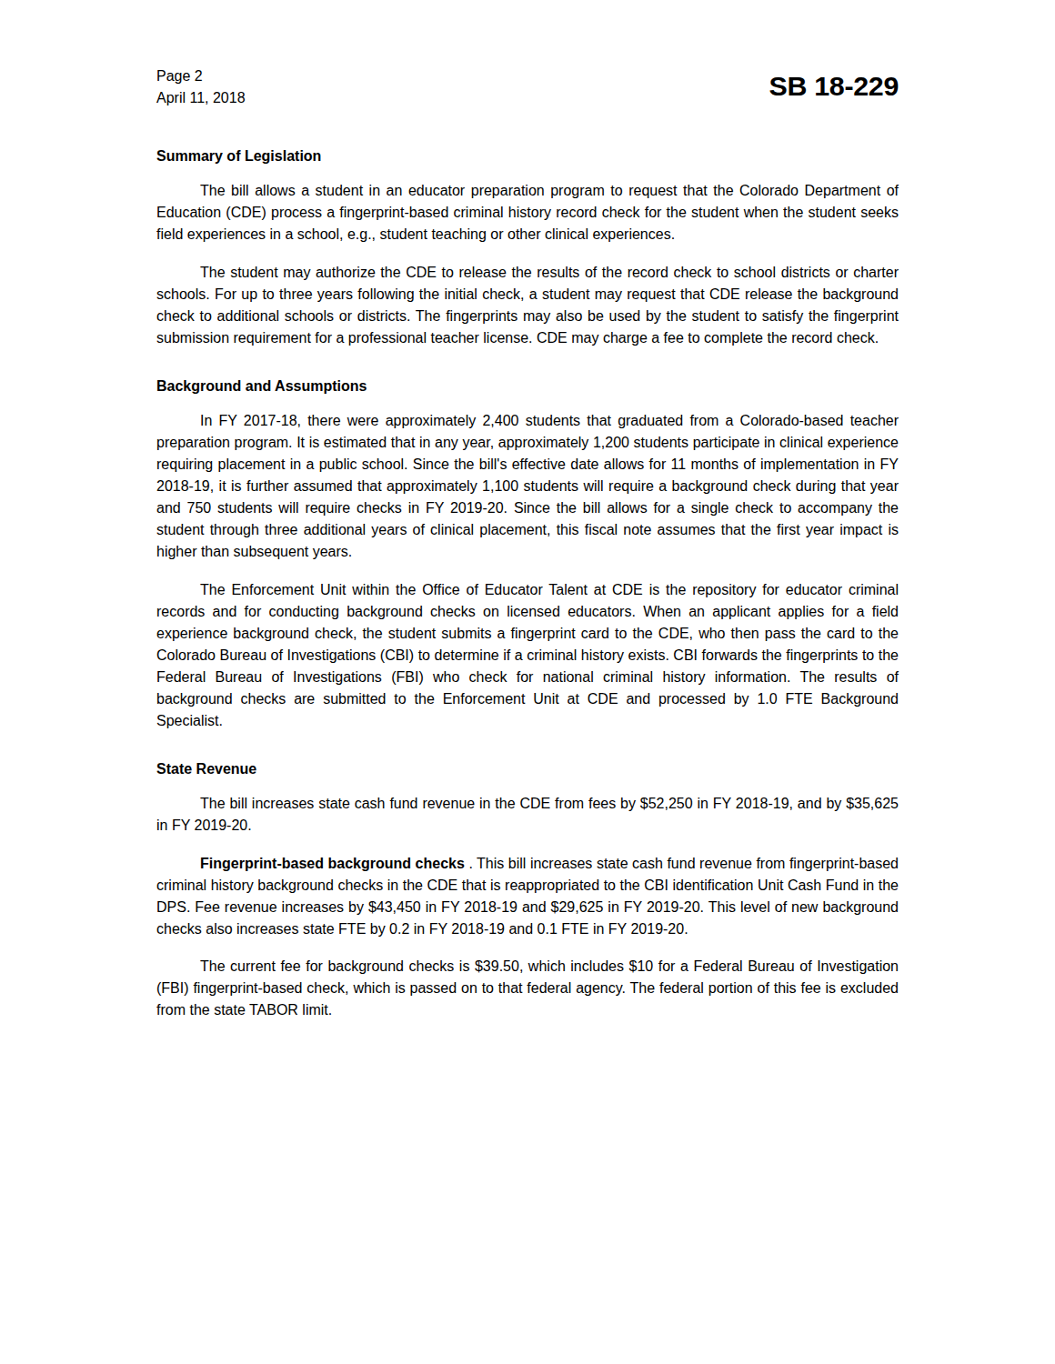Page 2 April 11, 2018
SB 18-229
Summary of Legislation
The bill allows a student in an educator preparation program to request that the Colorado Department of Education (CDE) process a fingerprint-based criminal history record check for the student when the student seeks field experiences in a school, e.g., student teaching or other clinical experiences.
The student may authorize the CDE to release the results of the record check to school districts or charter schools. For up to three years following the initial check, a student may request that CDE release the background check to additional schools or districts. The fingerprints may also be used by the student to satisfy the fingerprint submission requirement for a professional teacher license. CDE may charge a fee to complete the record check.
Background and Assumptions
In FY 2017-18, there were approximately 2,400 students that graduated from a Colorado-based teacher preparation program. It is estimated that in any year, approximately 1,200 students participate in clinical experience requiring placement in a public school. Since the bill's effective date allows for 11 months of implementation in FY 2018-19, it is further assumed that approximately 1,100 students will require a background check during that year and 750 students will require checks in FY 2019-20. Since the bill allows for a single check to accompany the student through three additional years of clinical placement, this fiscal note assumes that the first year impact is higher than subsequent years.
The Enforcement Unit within the Office of Educator Talent at CDE is the repository for educator criminal records and for conducting background checks on licensed educators. When an applicant applies for a field experience background check, the student submits a fingerprint card to the CDE, who then pass the card to the Colorado Bureau of Investigations (CBI) to determine if a criminal history exists. CBI forwards the fingerprints to the Federal Bureau of Investigations (FBI) who check for national criminal history information. The results of background checks are submitted to the Enforcement Unit at CDE and processed by 1.0 FTE Background Specialist.
State Revenue
The bill increases state cash fund revenue in the CDE from fees by $52,250 in FY 2018-19, and by $35,625 in FY 2019-20.
Fingerprint-based background checks . This bill increases state cash fund revenue from fingerprint-based criminal history background checks in the CDE that is reappropriated to the CBI identification Unit Cash Fund in the DPS. Fee revenue increases by $43,450 in FY 2018-19 and $29,625 in FY 2019-20. This level of new background checks also increases state FTE by 0.2 in FY 2018-19 and 0.1 FTE in FY 2019-20.
The current fee for background checks is $39.50, which includes $10 for a Federal Bureau of Investigation (FBI) fingerprint-based check, which is passed on to that federal agency. The federal portion of this fee is excluded from the state TABOR limit.